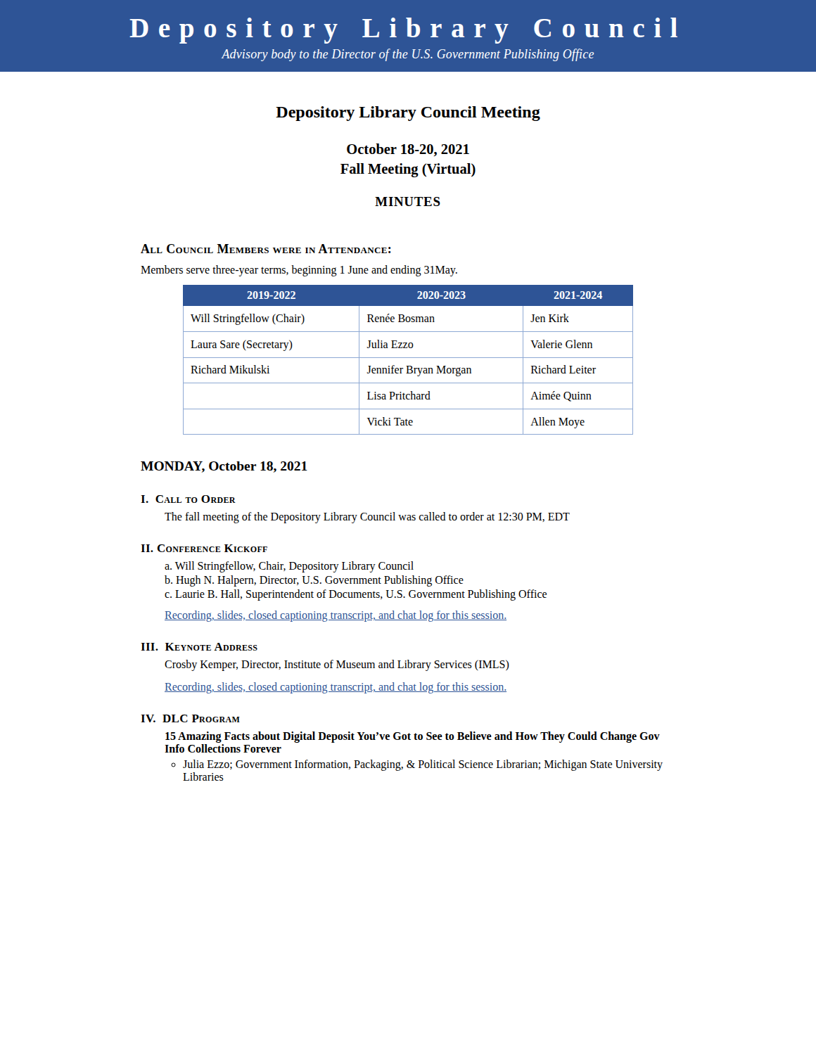Depository Library Council
Advisory body to the Director of the U.S. Government Publishing Office
Depository Library Council Meeting
October 18-20, 2021
Fall Meeting (Virtual)
MINUTES
All Council Members were in Attendance:
Members serve three-year terms, beginning 1 June and ending 31May.
| 2019-2022 | 2020-2023 | 2021-2024 |
| --- | --- | --- |
| Will Stringfellow (Chair) | Renée Bosman | Jen Kirk |
| Laura Sare (Secretary) | Julia Ezzo | Valerie Glenn |
| Richard Mikulski | Jennifer Bryan Morgan | Richard Leiter |
| | Lisa Pritchard | Aimée Quinn |
| | Vicki Tate | Allen Moye |
MONDAY, October 18, 2021
I. Call to Order
The fall meeting of the Depository Library Council was called to order at 12:30 PM, EDT
II. Conference Kickoff
a. Will Stringfellow, Chair, Depository Library Council
b. Hugh N. Halpern, Director, U.S. Government Publishing Office
c. Laurie B. Hall, Superintendent of Documents, U.S. Government Publishing Office
Recording, slides, closed captioning transcript, and chat log for this session.
III. Keynote Address
Crosby Kemper, Director, Institute of Museum and Library Services (IMLS)
Recording, slides, closed captioning transcript, and chat log for this session.
IV. DLC Program
15 Amazing Facts about Digital Deposit You’ve Got to See to Believe and How They Could Change Gov Info Collections Forever
Julia Ezzo; Government Information, Packaging, & Political Science Librarian; Michigan State University Libraries